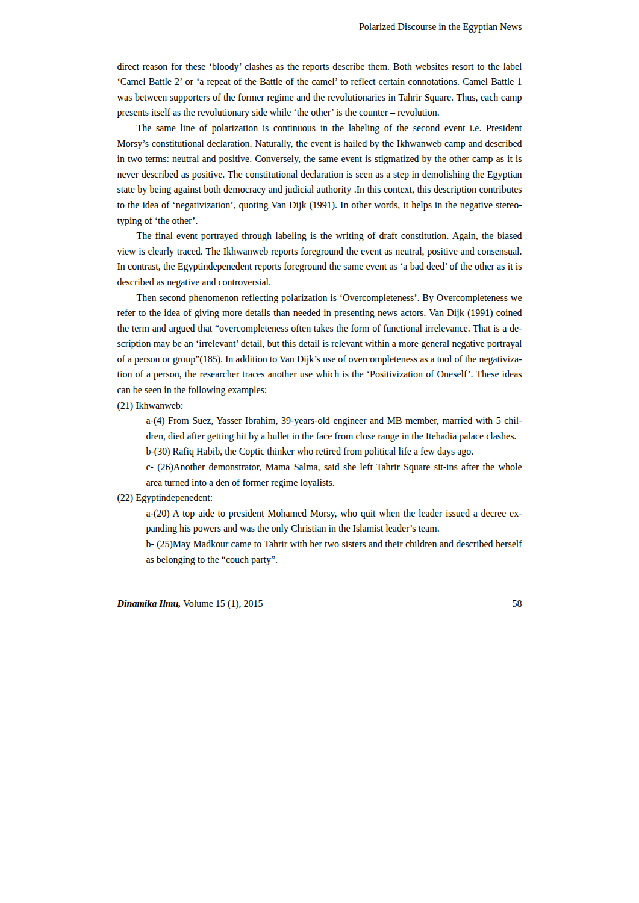Polarized Discourse in the Egyptian News
direct reason for these ‘bloody’ clashes as the reports describe them. Both websites resort to the label ‘Camel Battle 2’ or ‘a repeat of the Battle of the camel’ to reflect certain connotations. Camel Battle 1 was between supporters of the former regime and the revolutionaries in Tahrir Square. Thus, each camp presents itself as the revolutionary side while ‘the other’ is the counter – revolution.
The same line of polarization is continuous in the labeling of the second event i.e. President Morsy’s constitutional declaration. Naturally, the event is hailed by the Ikhwanweb camp and described in two terms: neutral and positive. Conversely, the same event is stigmatized by the other camp as it is never described as positive. The constitutional declaration is seen as a step in demolishing the Egyptian state by being against both democracy and judicial authority .In this context, this description contributes to the idea of ‘negativization’, quoting Van Dijk (1991). In other words, it helps in the negative stereotyping of ‘the other’.
The final event portrayed through labeling is the writing of draft constitution. Again, the biased view is clearly traced. The Ikhwanweb reports foreground the event as neutral, positive and consensual. In contrast, the Egyptindepenedent reports foreground the same event as ‘a bad deed’ of the other as it is described as negative and controversial.
Then second phenomenon reflecting polarization is ‘Overcompleteness’. By Overcompleteness we refer to the idea of giving more details than needed in presenting news actors. Van Dijk (1991) coined the term and argued that “overcompleteness often takes the form of functional irrelevance. That is a description may be an ‘irrelevant’ detail, but this detail is relevant within a more general negative portrayal of a person or group”(185). In addition to Van Dijk’s use of overcompleteness as a tool of the negativization of a person, the researcher traces another use which is the ‘Positivization of Oneself’. These ideas can be seen in the following examples:
(21) Ikhwanweb:
a-(4) From Suez, Yasser Ibrahim, 39-years-old engineer and MB member, married with 5 children, died after getting hit by a bullet in the face from close range in the Itehadia palace clashes.
b-(30) Rafiq Habib, the Coptic thinker who retired from political life a few days ago.
c- (26)Another demonstrator, Mama Salma, said she left Tahrir Square sit-ins after the whole area turned into a den of former regime loyalists.
(22) Egyptindepenedent:
a-(20) A top aide to president Mohamed Morsy, who quit when the leader issued a decree expanding his powers and was the only Christian in the Islamist leader’s team.
b- (25)May Madkour came to Tahrir with her two sisters and their children and described herself as belonging to the “couch party”.
Dinamika Ilmu, Volume 15 (1), 2015 58